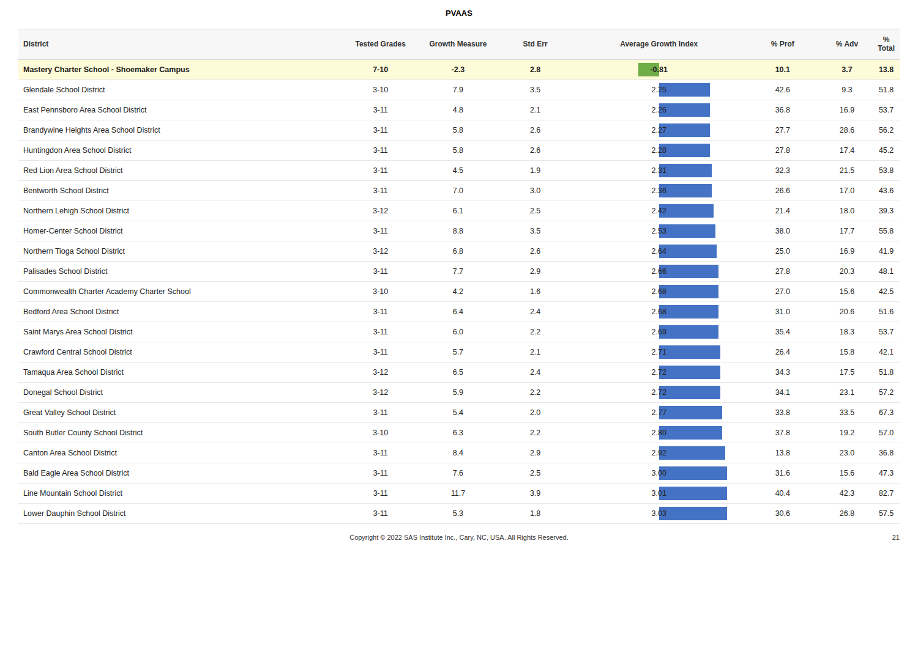PVAAS
| District | Tested Grades | Growth Measure | Std Err | Average Growth Index | % Prof | % Adv | % Total |
| --- | --- | --- | --- | --- | --- | --- | --- |
| Mastery Charter School - Shoemaker Campus | 7-10 | -2.3 | 2.8 | -0.81 | 10.1 | 3.7 | 13.8 |
| Glendale School District | 3-10 | 7.9 | 3.5 | 2.25 | 42.6 | 9.3 | 51.8 |
| East Pennsboro Area School District | 3-11 | 4.8 | 2.1 | 2.26 | 36.8 | 16.9 | 53.7 |
| Brandywine Heights Area School District | 3-11 | 5.8 | 2.6 | 2.27 | 27.7 | 28.6 | 56.2 |
| Huntingdon Area School District | 3-11 | 5.8 | 2.6 | 2.28 | 27.8 | 17.4 | 45.2 |
| Red Lion Area School District | 3-11 | 4.5 | 1.9 | 2.31 | 32.3 | 21.5 | 53.8 |
| Bentworth School District | 3-11 | 7.0 | 3.0 | 2.36 | 26.6 | 17.0 | 43.6 |
| Northern Lehigh School District | 3-12 | 6.1 | 2.5 | 2.42 | 21.4 | 18.0 | 39.3 |
| Homer-Center School District | 3-11 | 8.8 | 3.5 | 2.53 | 38.0 | 17.7 | 55.8 |
| Northern Tioga School District | 3-12 | 6.8 | 2.6 | 2.64 | 25.0 | 16.9 | 41.9 |
| Palisades School District | 3-11 | 7.7 | 2.9 | 2.66 | 27.8 | 20.3 | 48.1 |
| Commonwealth Charter Academy Charter School | 3-10 | 4.2 | 1.6 | 2.68 | 27.0 | 15.6 | 42.5 |
| Bedford Area School District | 3-11 | 6.4 | 2.4 | 2.68 | 31.0 | 20.6 | 51.6 |
| Saint Marys Area School District | 3-11 | 6.0 | 2.2 | 2.69 | 35.4 | 18.3 | 53.7 |
| Crawford Central School District | 3-11 | 5.7 | 2.1 | 2.71 | 26.4 | 15.8 | 42.1 |
| Tamaqua Area School District | 3-12 | 6.5 | 2.4 | 2.72 | 34.3 | 17.5 | 51.8 |
| Donegal School District | 3-12 | 5.9 | 2.2 | 2.72 | 34.1 | 23.1 | 57.2 |
| Great Valley School District | 3-11 | 5.4 | 2.0 | 2.77 | 33.8 | 33.5 | 67.3 |
| South Butler County School District | 3-10 | 6.3 | 2.2 | 2.80 | 37.8 | 19.2 | 57.0 |
| Canton Area School District | 3-11 | 8.4 | 2.9 | 2.92 | 13.8 | 23.0 | 36.8 |
| Bald Eagle Area School District | 3-11 | 7.6 | 2.5 | 3.00 | 31.6 | 15.6 | 47.3 |
| Line Mountain School District | 3-11 | 11.7 | 3.9 | 3.01 | 40.4 | 42.3 | 82.7 |
| Lower Dauphin School District | 3-11 | 5.3 | 1.8 | 3.03 | 30.6 | 26.8 | 57.5 |
Copyright © 2022 SAS Institute Inc., Cary, NC, USA. All Rights Reserved. 21